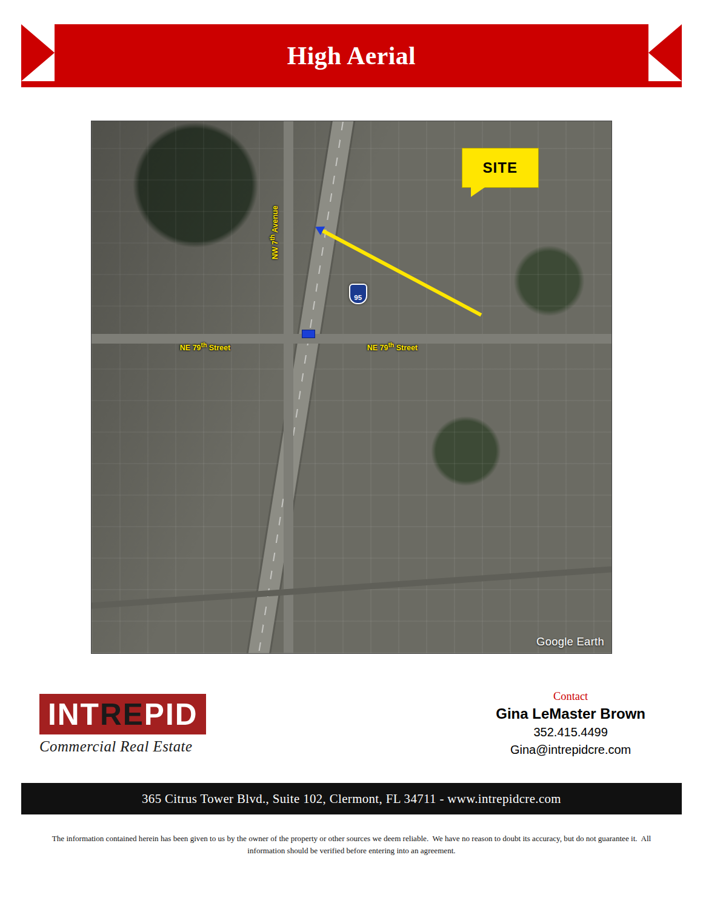High Aerial
NW 7th Avenue NE 79th Street NE 79th Street
SITE
Google Earth
INTREPID
Commercial Real Estate
Contact
Gina LeMaster Brown
352.415.4499
Gina@intrepidcre.com
365 Citrus Tower Blvd., Suite 102, Clermont, FL 34711 - www.intrepidcre.com
The information contained herein has been given to us by the owner of the property or other sources we deem reliable. We have no reason to doubt its accuracy, but do not guarantee it. All information should be verified before entering into an agreement.